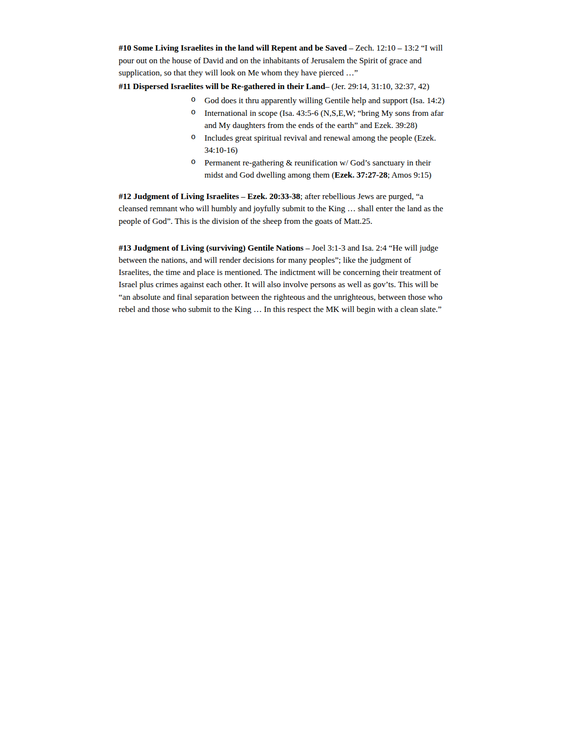#10 Some Living Israelites in the land will Repent and be Saved – Zech. 12:10 – 13:2 “I will pour out on the house of David and on the inhabitants of Jerusalem the Spirit of grace and supplication, so that they will look on Me whom they have pierced …”
#11 Dispersed Israelites will be Re-gathered in their Land– (Jer. 29:14, 31:10, 32:37, 42)
God does it thru apparently willing Gentile help and support (Isa. 14:2)
International in scope (Isa. 43:5-6 (N,S,E,W; “bring My sons from afar and My daughters from the ends of the earth” and Ezek. 39:28)
Includes great spiritual revival and renewal among the people (Ezek. 34:10-16)
Permanent re-gathering & reunification w/ God’s sanctuary in their midst and God dwelling among them (Ezek. 37:27-28; Amos 9:15)
#12 Judgment of Living Israelites – Ezek. 20:33-38; after rebellious Jews are purged, “a cleansed remnant who will humbly and joyfully submit to the King … shall enter the land as the people of God”. This is the division of the sheep from the goats of Matt.25.
#13 Judgment of Living (surviving) Gentile Nations – Joel 3:1-3 and Isa. 2:4 “He will judge between the nations, and will render decisions for many peoples”; like the judgment of Israelites, the time and place is mentioned. The indictment will be concerning their treatment of Israel plus crimes against each other. It will also involve persons as well as gov’ts. This will be “an absolute and final separation between the righteous and the unrighteous, between those who rebel and those who submit to the King … In this respect the MK will begin with a clean slate.”